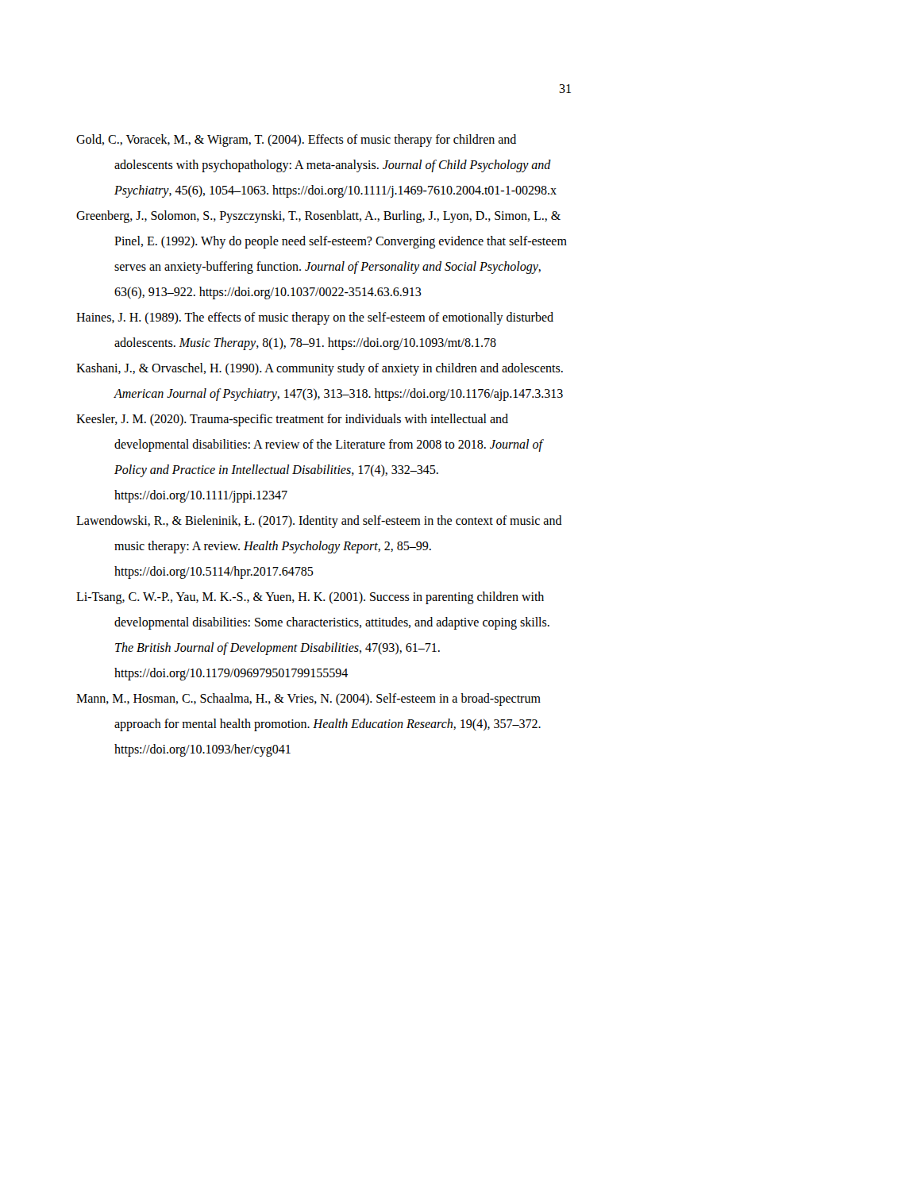31
Gold, C., Voracek, M., & Wigram, T. (2004). Effects of music therapy for children and adolescents with psychopathology: A meta-analysis. Journal of Child Psychology and Psychiatry, 45(6), 1054–1063. https://doi.org/10.1111/j.1469-7610.2004.t01-1-00298.x
Greenberg, J., Solomon, S., Pyszczynski, T., Rosenblatt, A., Burling, J., Lyon, D., Simon, L., & Pinel, E. (1992). Why do people need self-esteem? Converging evidence that self-esteem serves an anxiety-buffering function. Journal of Personality and Social Psychology, 63(6), 913–922. https://doi.org/10.1037/0022-3514.63.6.913
Haines, J. H. (1989). The effects of music therapy on the self-esteem of emotionally disturbed adolescents. Music Therapy, 8(1), 78–91. https://doi.org/10.1093/mt/8.1.78
Kashani, J., & Orvaschel, H. (1990). A community study of anxiety in children and adolescents. American Journal of Psychiatry, 147(3), 313–318. https://doi.org/10.1176/ajp.147.3.313
Keesler, J. M. (2020). Trauma-specific treatment for individuals with intellectual and developmental disabilities: A review of the Literature from 2008 to 2018. Journal of Policy and Practice in Intellectual Disabilities, 17(4), 332–345. https://doi.org/10.1111/jppi.12347
Lawendowski, R., & Bieleninik, Ł. (2017). Identity and self-esteem in the context of music and music therapy: A review. Health Psychology Report, 2, 85–99. https://doi.org/10.5114/hpr.2017.64785
Li-Tsang, C. W.-P., Yau, M. K.-S., & Yuen, H. K. (2001). Success in parenting children with developmental disabilities: Some characteristics, attitudes, and adaptive coping skills. The British Journal of Development Disabilities, 47(93), 61–71. https://doi.org/10.1179/096979501799155594
Mann, M., Hosman, C., Schaalma, H., & Vries, N. (2004). Self-esteem in a broad-spectrum approach for mental health promotion. Health Education Research, 19(4), 357–372. https://doi.org/10.1093/her/cyg041